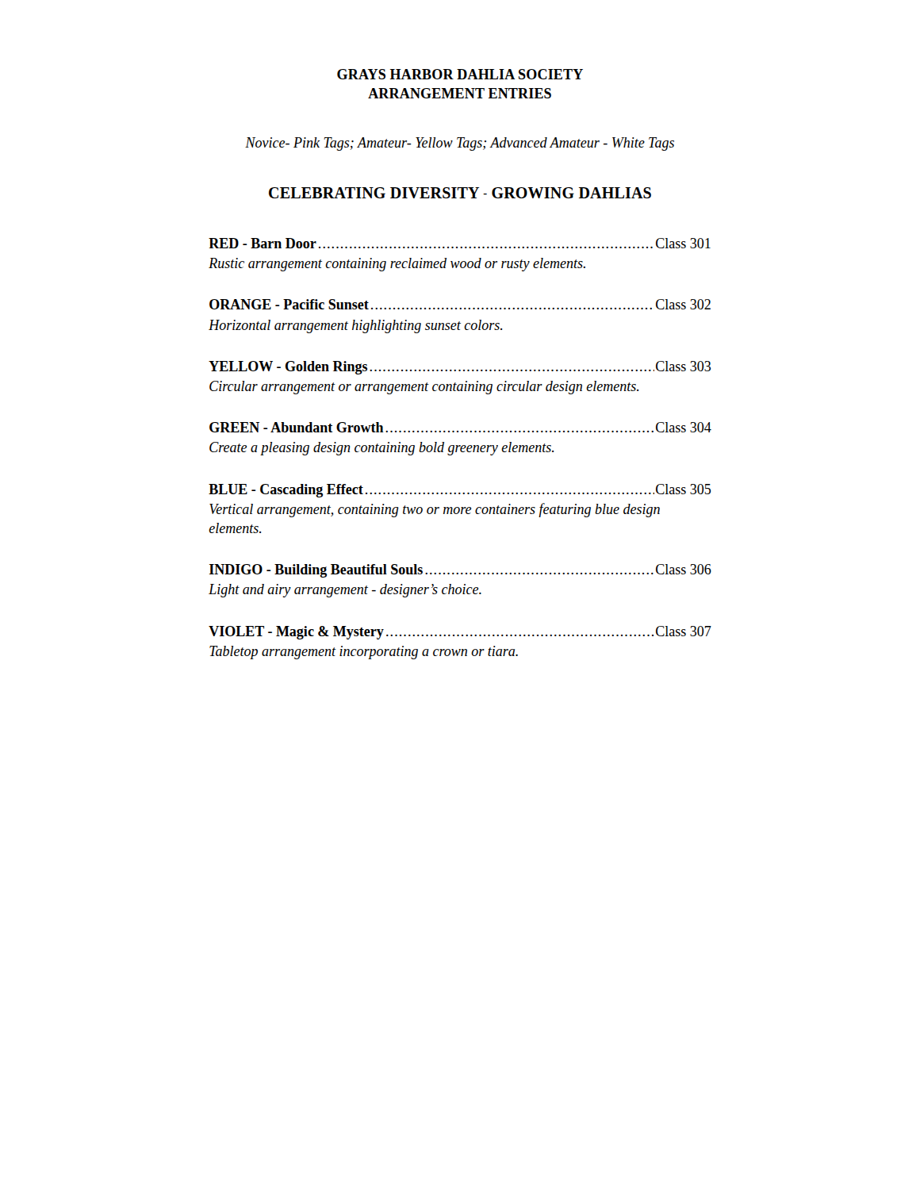GRAYS HARBOR DAHLIA SOCIETY ARRANGEMENT ENTRIES
Novice- Pink Tags; Amateur- Yellow Tags; Advanced Amateur - White Tags
CELEBRATING DIVERSITY - GROWING DAHLIAS
RED - Barn Door .................................................................................................................................. Class 301
Rustic arrangement containing reclaimed wood or rusty elements.
ORANGE - Pacific Sunset .................................................................................................................................. Class 302
Horizontal arrangement highlighting sunset colors.
YELLOW - Golden Rings .................................................................................................................................. Class 303
Circular arrangement or arrangement containing circular design elements.
GREEN - Abundant Growth .................................................................................................................................. Class 304
Create a pleasing design containing bold greenery elements.
BLUE - Cascading Effect .................................................................................................................................. Class 305
Vertical arrangement, containing two or more containers featuring blue design elements.
INDIGO - Building Beautiful Souls .................................................................................................................................. Class 306
Light and airy arrangement - designer’s choice.
VIOLET - Magic & Mystery .................................................................................................................................. Class 307
Tabletop arrangement incorporating a crown or tiara.